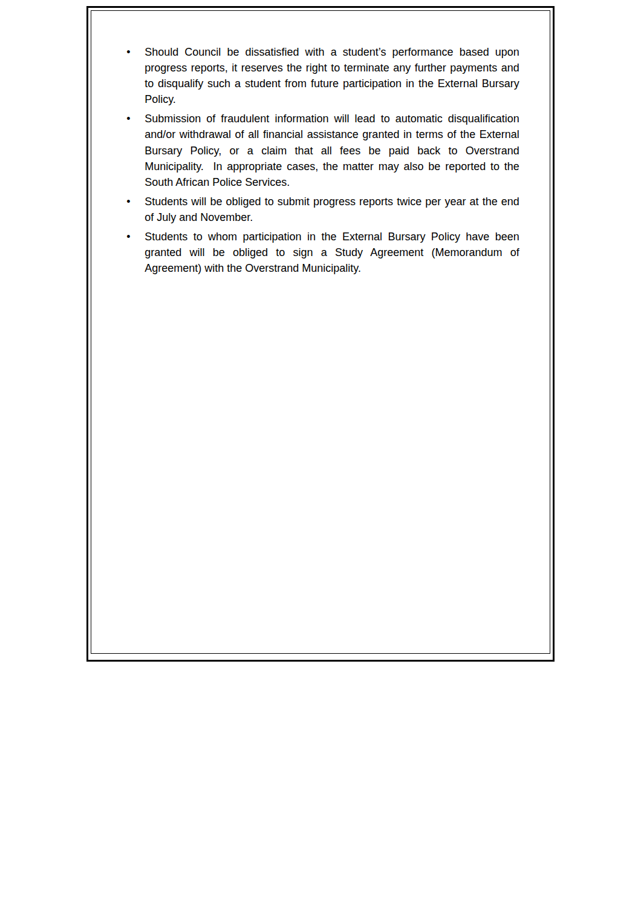Should Council be dissatisfied with a student’s performance based upon progress reports, it reserves the right to terminate any further payments and to disqualify such a student from future participation in the External Bursary Policy.
Submission of fraudulent information will lead to automatic disqualification and/or withdrawal of all financial assistance granted in terms of the External Bursary Policy, or a claim that all fees be paid back to Overstrand Municipality. In appropriate cases, the matter may also be reported to the South African Police Services.
Students will be obliged to submit progress reports twice per year at the end of July and November.
Students to whom participation in the External Bursary Policy have been granted will be obliged to sign a Study Agreement (Memorandum of Agreement) with the Overstrand Municipality.